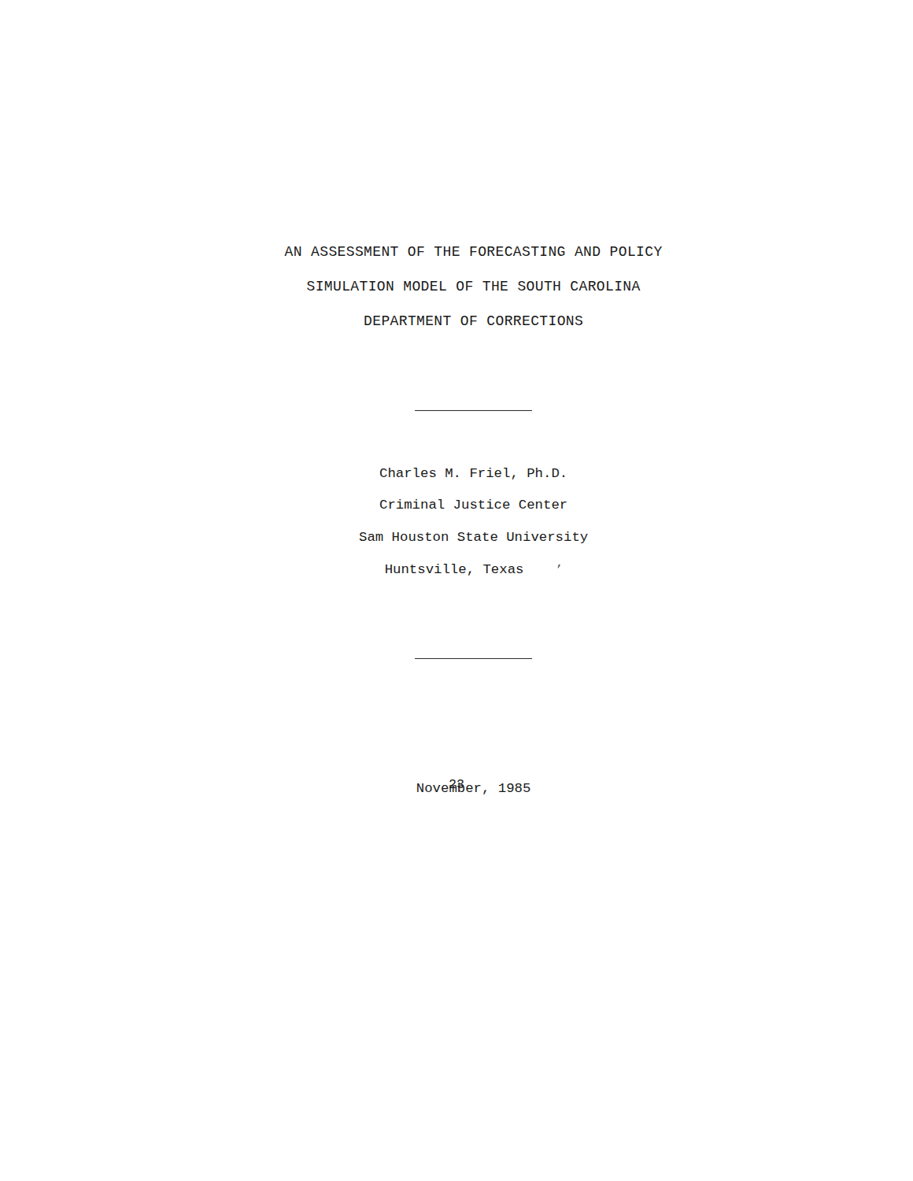An Assessment of the Forecasting and Policy
Simulation Model of the South Carolina
Department of Corrections
Charles M. Friel, Ph.D.
Criminal Justice Center
Sam Houston State University
Huntsville, Texas’
November, 1985
23